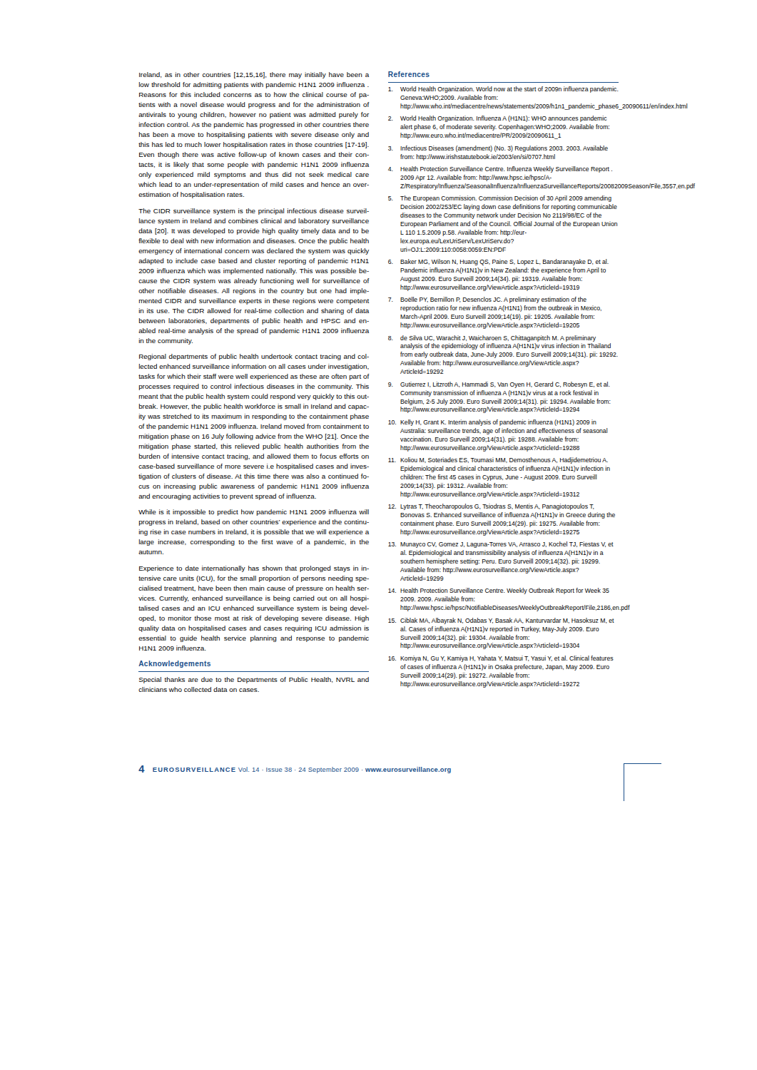Ireland, as in other countries [12,15,16], there may initially have been a low threshold for admitting patients with pandemic H1N1 2009 influenza . Reasons for this included concerns as to how the clinical course of patients with a novel disease would progress and for the administration of antivirals to young children, however no patient was admitted purely for infection control. As the pandemic has progressed in other countries there has been a move to hospitalising patients with severe disease only and this has led to much lower hospitalisation rates in those countries [17-19]. Even though there was active follow-up of known cases and their contacts, it is likely that some people with pandemic H1N1 2009 influenza only experienced mild symptoms and thus did not seek medical care which lead to an under-representation of mild cases and hence an over-estimation of hospitalisation rates.
The CIDR surveillance system is the principal infectious disease surveillance system in Ireland and combines clinical and laboratory surveillance data [20]. It was developed to provide high quality timely data and to be flexible to deal with new information and diseases. Once the public health emergency of international concern was declared the system was quickly adapted to include case based and cluster reporting of pandemic H1N1 2009 influenza which was implemented nationally. This was possible because the CIDR system was already functioning well for surveillance of other notifiable diseases. All regions in the country but one had implemented CIDR and surveillance experts in these regions were competent in its use. The CIDR allowed for real-time collection and sharing of data between laboratories, departments of public health and HPSC and enabled real-time analysis of the spread of pandemic H1N1 2009 influenza in the community.
Regional departments of public health undertook contact tracing and collected enhanced surveillance information on all cases under investigation, tasks for which their staff were well experienced as these are often part of processes required to control infectious diseases in the community. This meant that the public health system could respond very quickly to this outbreak. However, the public health workforce is small in Ireland and capacity was stretched to its maximum in responding to the containment phase of the pandemic H1N1 2009 influenza. Ireland moved from containment to mitigation phase on 16 July following advice from the WHO [21]. Once the mitigation phase started, this relieved public health authorities from the burden of intensive contact tracing, and allowed them to focus efforts on case-based surveillance of more severe i.e hospitalised cases and investigation of clusters of disease. At this time there was also a continued focus on increasing public awareness of pandemic H1N1 2009 influenza and encouraging activities to prevent spread of influenza.
While is it impossible to predict how pandemic H1N1 2009 influenza will progress in Ireland, based on other countries’ experience and the continuing rise in case numbers in Ireland, it is possible that we will experience a large increase, corresponding to the first wave of a pandemic, in the autumn.
Experience to date internationally has shown that prolonged stays in intensive care units (ICU), for the small proportion of persons needing specialised treatment, have been then main cause of pressure on health services. Currently, enhanced surveillance is being carried out on all hospitalised cases and an ICU enhanced surveillance system is being developed, to monitor those most at risk of developing severe disease. High quality data on hospitalised cases and cases requiring ICU admission is essential to guide health service planning and response to pandemic H1N1 2009 influenza.
Acknowledgements
Special thanks are due to the Departments of Public Health, NVRL and clinicians who collected data on cases.
References
World Health Organization. World now at the start of 2009n influenza pandemic. Geneva:WHO;2009. Available from: http://www.who.int/mediacentre/news/statements/2009/h1n1_pandemic_phase6_20090611/en/index.html
World Health Organization. Influenza A (H1N1): WHO announces pandemic alert phase 6, of moderate severity. Copenhagen:WHO;2009. Available from: http://www.euro.who.int/mediacentre/PR/2009/20090611_1
Infectious Diseases (amendment) (No. 3) Regulations 2003. 2003. Available from: http://www.irishstatutebook.ie/2003/en/si/0707.html
Health Protection Surveillance Centre. Influenza Weekly Surveillance Report . 2009 Apr 12. Available from: http://www.hpsc.ie/hpsc/A-Z/Respiratory/Influenza/SeasonalInfluenza/InfluenzaSurveillanceReports/20082009Season/File,3557,en.pdf
The European Commission. Commission Decision of 30 April 2009 amending Decision 2002/253/EC laying down case definitions for reporting communicable diseases to the Community network under Decision No 2119/98/EC of the European Parliament and of the Council. Official Journal of the European Union L 110 1.5.2009 p.58. Available from: http://eur-lex.europa.eu/LexUriServ/LexUriServ.do?uri=OJ:L:2009:110:0058:0059:EN:PDF
Baker MG, Wilson N, Huang QS, Paine S, Lopez L, Bandaranayake D, et al. Pandemic influenza A(H1N1)v in New Zealand: the experience from April to August 2009. Euro Surveill 2009;14(34). pii: 19319. Available from: http://www.eurosurveillance.org/ViewArticle.aspx?ArticleId=19319
Boëlle PY, Bernillon P, Desenclos JC. A preliminary estimation of the reproduction ratio for new influenza A(H1N1) from the outbreak in Mexico, March-April 2009. Euro Surveill 2009;14(19). pii: 19205. Available from: http://www.eurosurveillance.org/ViewArticle.aspx?ArticleId=19205
de Silva UC, Warachit J, Waicharoen S, Chittaganpitch M. A preliminary analysis of the epidemiology of influenza A(H1N1)v virus infection in Thailand from early outbreak data, June-July 2009. Euro Surveill 2009;14(31). pii: 19292. Available from: http://www.eurosurveillance.org/ViewArticle.aspx?ArticleId=19292
Gutierrez I, Litzroth A, Hammadi S, Van Oyen H, Gerard C, Robesyn E, et al. Community transmission of influenza A (H1N1)v virus at a rock festival in Belgium, 2-5 July 2009. Euro Surveill 2009;14(31). pii: 19294. Available from: http://www.eurosurveillance.org/ViewArticle.aspx?ArticleId=19294
Kelly H, Grant K. Interim analysis of pandemic influenza (H1N1) 2009 in Australia: surveillance trends, age of infection and effectiveness of seasonal vaccination. Euro Surveill 2009;14(31). pii: 19288. Available from: http://www.eurosurveillance.org/ViewArticle.aspx?ArticleId=19288
Koliou M, Soteriades ES, Toumasi MM, Demosthenous A, Hadjidemetriou A. Epidemiological and clinical characteristics of influenza A(H1N1)v infection in children: The first 45 cases in Cyprus, June - August 2009. Euro Surveill 2009;14(33). pii: 19312. Available from: http://www.eurosurveillance.org/ViewArticle.aspx?ArticleId=19312
Lytras T, Theocharopoulos G, Tsiodras S, Mentis A, Panagiotopoulos T, Bonovas S. Enhanced surveillance of influenza A(H1N1)v in Greece during the containment phase. Euro Surveill 2009;14(29). pii: 19275. Available from: http://www.eurosurveillance.org/ViewArticle.aspx?ArticleId=19275
Munayco CV, Gomez J, Laguna-Torres VA, Arrasco J, Kochel TJ, Fiestas V, et al. Epidemiological and transmissibility analysis of influenza A(H1N1)v in a southern hemisphere setting: Peru. Euro Surveill 2009;14(32). pii: 19299. Available from: http://www.eurosurveillance.org/ViewArticle.aspx?ArticleId=19299
Health Protection Surveillance Centre. Weekly Outbreak Report for Week 35 2009. 2009. Available from: http://www.hpsc.ie/hpsc/NotifiableDiseases/WeeklyOutbreakReport/File,2186,en.pdf
Ciblak MA, Albayrak N, Odabas Y, Basak AA, Kanturvardar M, Hasoksuz M, et al. Cases of influenza A(H1N1)v reported in Turkey, May-July 2009. Euro Surveill 2009;14(32). pii: 19304. Available from: http://www.eurosurveillance.org/ViewArticle.aspx?ArticleId=19304
Komiya N, Gu Y, Kamiya H, Yahata Y, Matsui T, Yasui Y, et al. Clinical features of cases of influenza A (H1N1)v in Osaka prefecture, Japan, May 2009. Euro Surveill 2009;14(29). pii: 19272. Available from: http://www.eurosurveillance.org/ViewArticle.aspx?ArticleId=19272
4 EUROSURVEILLANCE Vol. 14 · Issue 38 · 24 September 2009 · www.eurosurveillance.org